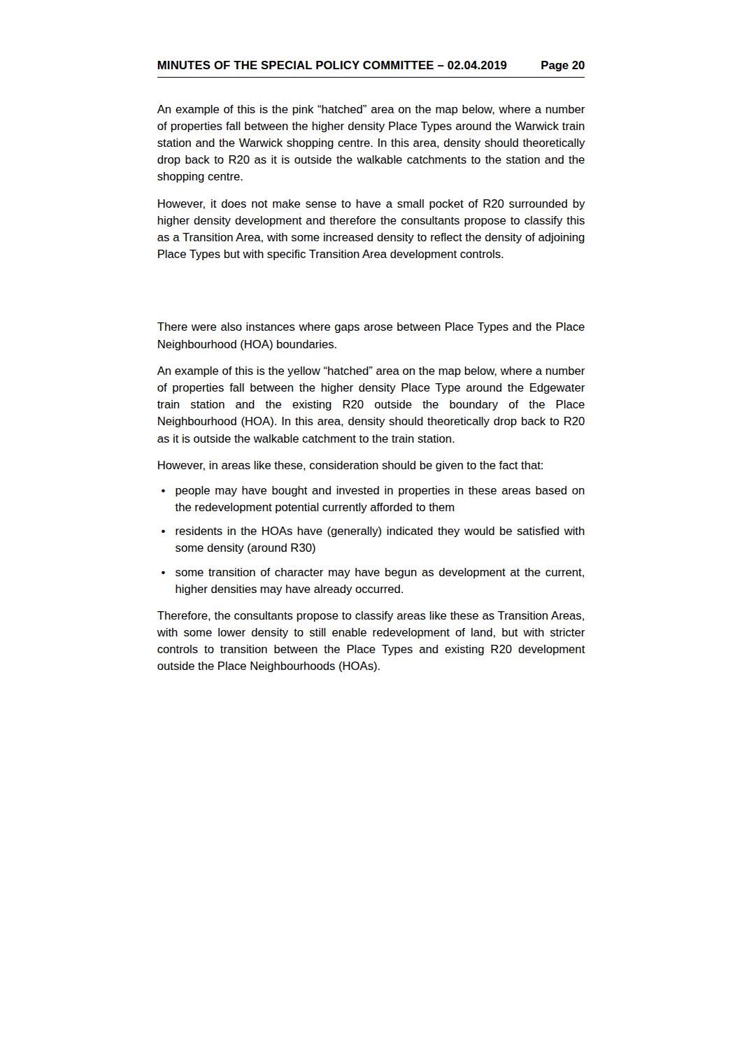MINUTES OF THE SPECIAL POLICY COMMITTEE – 02.04.2019 Page 20
An example of this is the pink “hatched” area on the map below, where a number of properties fall between the higher density Place Types around the Warwick train station and the Warwick shopping centre. In this area, density should theoretically drop back to R20 as it is outside the walkable catchments to the station and the shopping centre.
However, it does not make sense to have a small pocket of R20 surrounded by higher density development and therefore the consultants propose to classify this as a Transition Area, with some increased density to reflect the density of adjoining Place Types but with specific Transition Area development controls.
There were also instances where gaps arose between Place Types and the Place Neighbourhood (HOA) boundaries.
An example of this is the yellow “hatched” area on the map below, where a number of properties fall between the higher density Place Type around the Edgewater train station and the existing R20 outside the boundary of the Place Neighbourhood (HOA). In this area, density should theoretically drop back to R20 as it is outside the walkable catchment to the train station.
However, in areas like these, consideration should be given to the fact that:
people may have bought and invested in properties in these areas based on the redevelopment potential currently afforded to them
residents in the HOAs have (generally) indicated they would be satisfied with some density (around R30)
some transition of character may have begun as development at the current, higher densities may have already occurred.
Therefore, the consultants propose to classify areas like these as Transition Areas, with some lower density to still enable redevelopment of land, but with stricter controls to transition between the Place Types and existing R20 development outside the Place Neighbourhoods (HOAs).